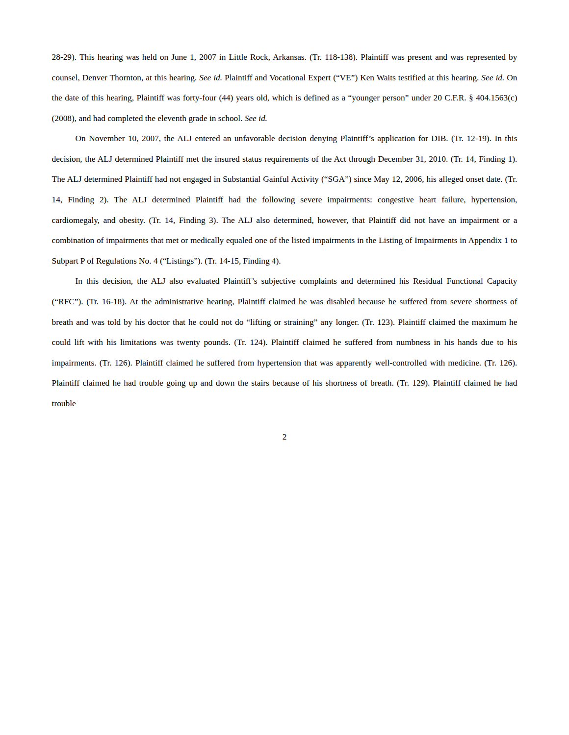28-29). This hearing was held on June 1, 2007 in Little Rock, Arkansas. (Tr. 118-138). Plaintiff was present and was represented by counsel, Denver Thornton, at this hearing. See id. Plaintiff and Vocational Expert (“VE”) Ken Waits testified at this hearing. See id. On the date of this hearing, Plaintiff was forty-four (44) years old, which is defined as a “younger person” under 20 C.F.R. § 404.1563(c) (2008), and had completed the eleventh grade in school. See id.
On November 10, 2007, the ALJ entered an unfavorable decision denying Plaintiff’s application for DIB. (Tr. 12-19). In this decision, the ALJ determined Plaintiff met the insured status requirements of the Act through December 31, 2010. (Tr. 14, Finding 1). The ALJ determined Plaintiff had not engaged in Substantial Gainful Activity (“SGA”) since May 12, 2006, his alleged onset date. (Tr. 14, Finding 2). The ALJ determined Plaintiff had the following severe impairments: congestive heart failure, hypertension, cardiomegaly, and obesity. (Tr. 14, Finding 3). The ALJ also determined, however, that Plaintiff did not have an impairment or a combination of impairments that met or medically equaled one of the listed impairments in the Listing of Impairments in Appendix 1 to Subpart P of Regulations No. 4 (“Listings”). (Tr. 14-15, Finding 4).
In this decision, the ALJ also evaluated Plaintiff’s subjective complaints and determined his Residual Functional Capacity (“RFC”). (Tr. 16-18). At the administrative hearing, Plaintiff claimed he was disabled because he suffered from severe shortness of breath and was told by his doctor that he could not do “lifting or straining” any longer. (Tr. 123). Plaintiff claimed the maximum he could lift with his limitations was twenty pounds. (Tr. 124). Plaintiff claimed he suffered from numbness in his hands due to his impairments. (Tr. 126). Plaintiff claimed he suffered from hypertension that was apparently well-controlled with medicine. (Tr. 126). Plaintiff claimed he had trouble going up and down the stairs because of his shortness of breath. (Tr. 129). Plaintiff claimed he had trouble
2